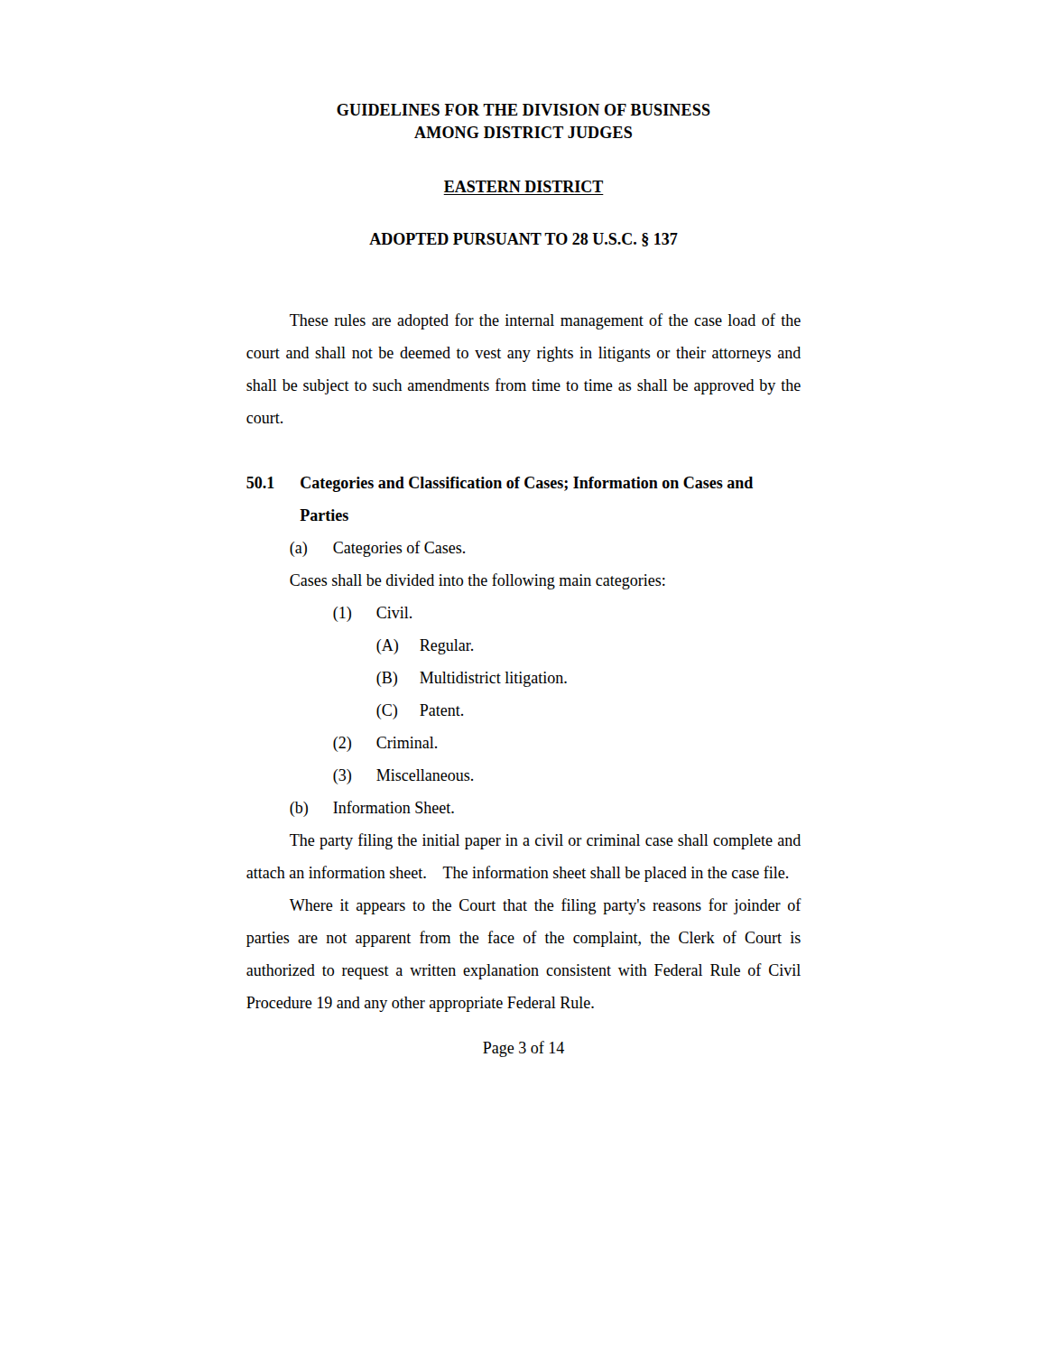GUIDELINES FOR THE DIVISION OF BUSINESS
AMONG DISTRICT JUDGES
EASTERN DISTRICT
ADOPTED PURSUANT TO 28 U.S.C. § 137
These rules are adopted for the internal management of the case load of the court and shall not be deemed to vest any rights in litigants or their attorneys and shall be subject to such amendments from time to time as shall be approved by the court.
50.1 Categories and Classification of Cases; Information on Cases and Parties
(a) Categories of Cases.
Cases shall be divided into the following main categories:
(1) Civil.
(A) Regular.
(B) Multidistrict litigation.
(C) Patent.
(2) Criminal.
(3) Miscellaneous.
(b) Information Sheet.
The party filing the initial paper in a civil or criminal case shall complete and attach an information sheet. The information sheet shall be placed in the case file.
Where it appears to the Court that the filing party's reasons for joinder of parties are not apparent from the face of the complaint, the Clerk of Court is authorized to request a written explanation consistent with Federal Rule of Civil Procedure 19 and any other appropriate Federal Rule.
Page 3 of 14